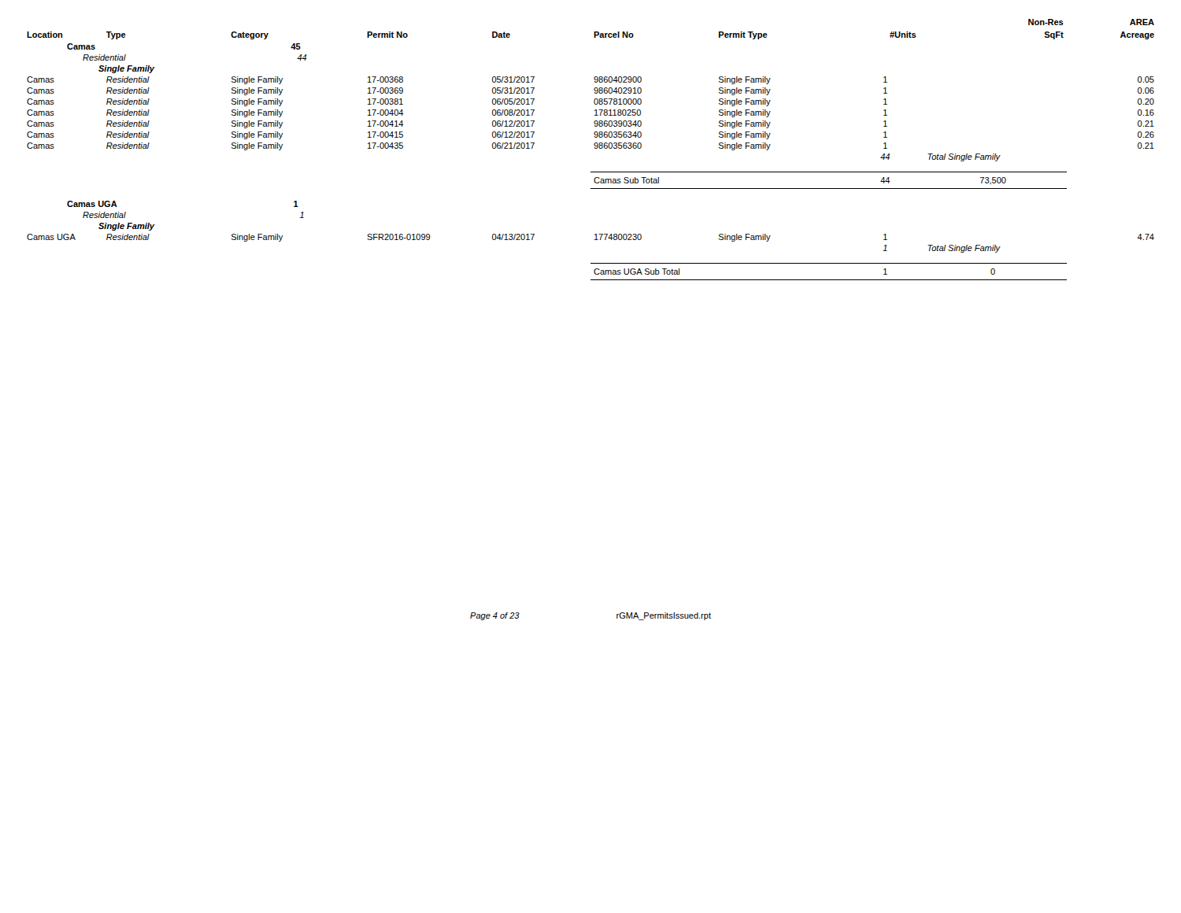| | Non-Res | AREA |
| --- | --- | --- |
| Location | Type | Category | Permit No | Date | Parcel No | Permit Type | #Units | SqFt | Acreage |
| Camas | 45 | |
| Residential | 44 | |
| Single Family | |
| Camas | Residential | Single Family | 17-00368 | 05/31/2017 | 9860402900 | Single Family | 1 | | 0.05 |
| Camas | Residential | Single Family | 17-00369 | 05/31/2017 | 9860402910 | Single Family | 1 | | 0.06 |
| Camas | Residential | Single Family | 17-00381 | 06/05/2017 | 0857810000 | Single Family | 1 | | 0.20 |
| Camas | Residential | Single Family | 17-00404 | 06/08/2017 | 1781180250 | Single Family | 1 | | 0.16 |
| Camas | Residential | Single Family | 17-00414 | 06/12/2017 | 9860390340 | Single Family | 1 | | 0.21 |
| Camas | Residential | Single Family | 17-00415 | 06/12/2017 | 9860356340 | Single Family | 1 | | 0.26 |
| Camas | Residential | Single Family | 17-00435 | 06/21/2017 | 9860356360 | Single Family | 1 | | 0.21 |
| | 44 | Total Single Family |
| | Camas Sub Total | 44 | 73,500 | |
| Camas UGA | 1 | |
| Residential | 1 | |
| Single Family | |
| Camas UGA | Residential | Single Family | SFR2016-01099 | 04/13/2017 | 1774800230 | Single Family | 1 | | 4.74 |
| | 1 | Total Single Family |
| | Camas UGA Sub Total | 1 | 0 | |
Page 4 of 23 rGMA_PermitsIssued.rpt